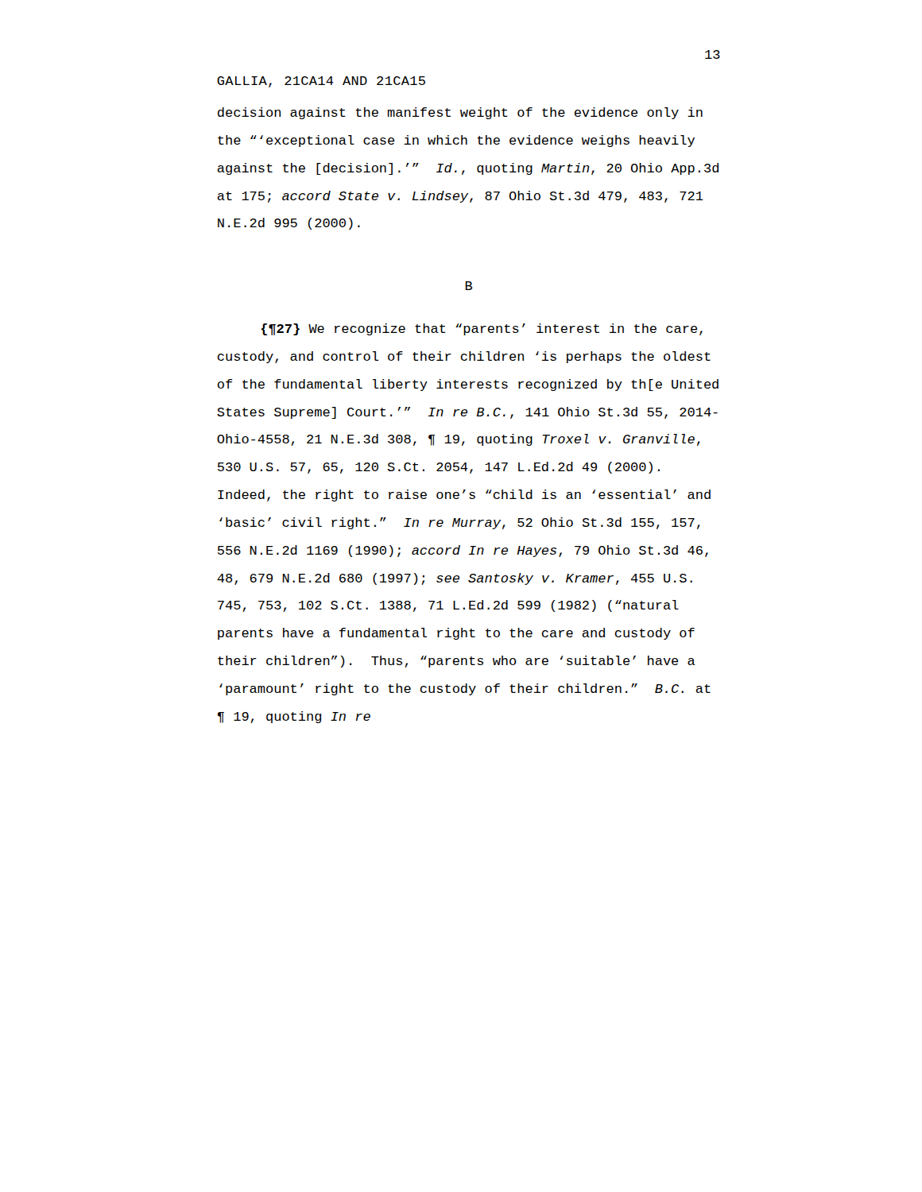13
GALLIA, 21CA14 AND 21CA15
decision against the manifest weight of the evidence only in the “‘exceptional case in which the evidence weighs heavily against the [decision].’” Id., quoting Martin, 20 Ohio App.3d at 175; accord State v. Lindsey, 87 Ohio St.3d 479, 483, 721 N.E.2d 995 (2000).
B
{¶27} We recognize that “parents’ interest in the care, custody, and control of their children ‘is perhaps the oldest of the fundamental liberty interests recognized by th[e United States Supreme] Court.’” In re B.C., 141 Ohio St.3d 55, 2014- Ohio-4558, 21 N.E.3d 308, ¶ 19, quoting Troxel v. Granville, 530 U.S. 57, 65, 120 S.Ct. 2054, 147 L.Ed.2d 49 (2000). Indeed, the right to raise one’s “child is an ‘essential’ and ‘basic’ civil right.” In re Murray, 52 Ohio St.3d 155, 157, 556 N.E.2d 1169 (1990); accord In re Hayes, 79 Ohio St.3d 46, 48, 679 N.E.2d 680 (1997); see Santosky v. Kramer, 455 U.S. 745, 753, 102 S.Ct. 1388, 71 L.Ed.2d 599 (1982) (“natural parents have a fundamental right to the care and custody of their children”). Thus, “parents who are ‘suitable’ have a ‘paramount’ right to the custody of their children.” B.C. at ¶ 19, quoting In re